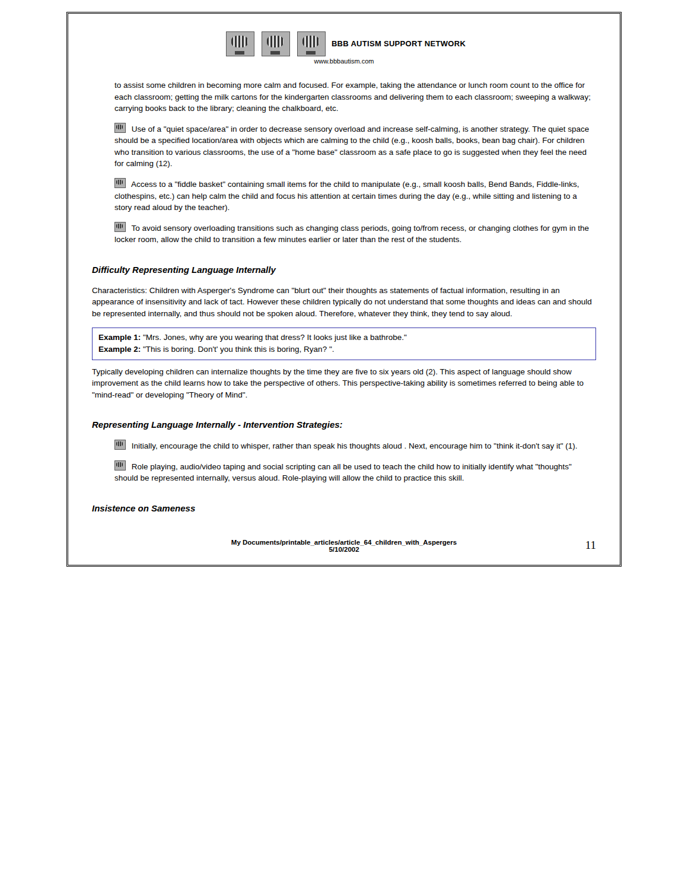BBB AUTISM SUPPORT NETWORK
www.bbbautism.com
to assist some children in becoming more calm and focused. For example, taking the attendance or lunch room count to the office for each classroom; getting the milk cartons for the kindergarten classrooms and delivering them to each classroom; sweeping a walkway; carrying books back to the library; cleaning the chalkboard, etc.
Use of a "quiet space/area" in order to decrease sensory overload and increase self-calming, is another strategy. The quiet space should be a specified location/area with objects which are calming to the child (e.g., koosh balls, books, bean bag chair). For children who transition to various classrooms, the use of a "home base" classroom as a safe place to go is suggested when they feel the need for calming (12).
Access to a "fiddle basket" containing small items for the child to manipulate (e.g., small koosh balls, Bend Bands, Fiddle-links, clothespins, etc.) can help calm the child and focus his attention at certain times during the day (e.g., while sitting and listening to a story read aloud by the teacher).
To avoid sensory overloading transitions such as changing class periods, going to/from recess, or changing clothes for gym in the locker room, allow the child to transition a few minutes earlier or later than the rest of the students.
Difficulty Representing Language Internally
Characteristics: Children with Asperger's Syndrome can "blurt out" their thoughts as statements of factual information, resulting in an appearance of insensitivity and lack of tact. However these children typically do not understand that some thoughts and ideas can and should be represented internally, and thus should not be spoken aloud. Therefore, whatever they think, they tend to say aloud.
Example 1: "Mrs. Jones, why are you wearing that dress? It looks just like a bathrobe."
Example 2: "This is boring. Don't' you think this is boring, Ryan? ".
Typically developing children can internalize thoughts by the time they are five to six years old (2). This aspect of language should show improvement as the child learns how to take the perspective of others. This perspective-taking ability is sometimes referred to being able to "mind-read" or developing "Theory of Mind".
Representing Language Internally - Intervention Strategies:
Initially, encourage the child to whisper, rather than speak his thoughts aloud . Next, encourage him to "think it-don't say it" (1).
Role playing, audio/video taping and social scripting can all be used to teach the child how to initially identify what "thoughts" should be represented internally, versus aloud. Role-playing will allow the child to practice this skill.
Insistence on Sameness
My Documents/printable_articles/article_64_children_with_Aspergers 5/10/2002 11